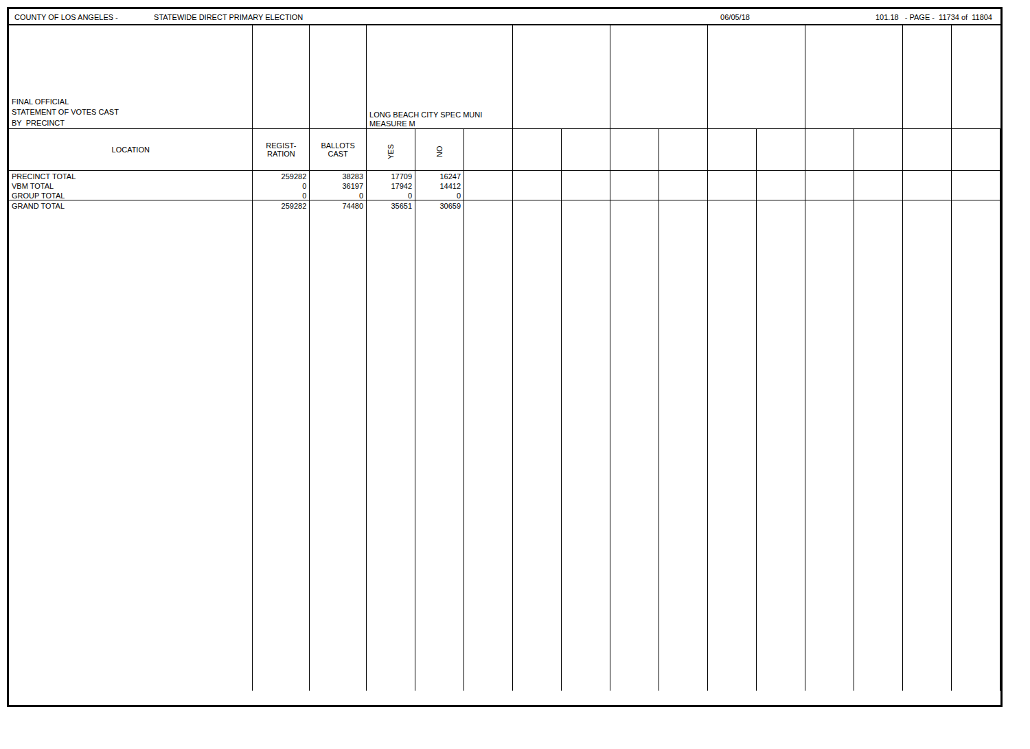COUNTY OF LOS ANGELES - STATEWIDE DIRECT PRIMARY ELECTION
06/05/18 101.18 - PAGE - 11734 of 11804
| FINAL OFFICIAL STATEMENT OF VOTES CAST BY PRECINCT | | | LONG BEACH CITY SPEC MUNI MEASURE M | | | | | |
| LOCATION | REGIST- RATION | BALLOTS CAST | YES | NO | | | | | | | | | | | |
| PRECINCT TOTAL | 259282 | 38283 | 17709 | 16247 | | | | | | | | | | | |
| VBM TOTAL | 0 | 36197 | 17942 | 14412 | | | | | | | | | | | |
| GROUP TOTAL | 0 | 0 | 0 | 0 | | | | | | | | | | | |
| GRAND TOTAL | 259282 | 74480 | 35651 | 30659 | | | | | | | | | | | |